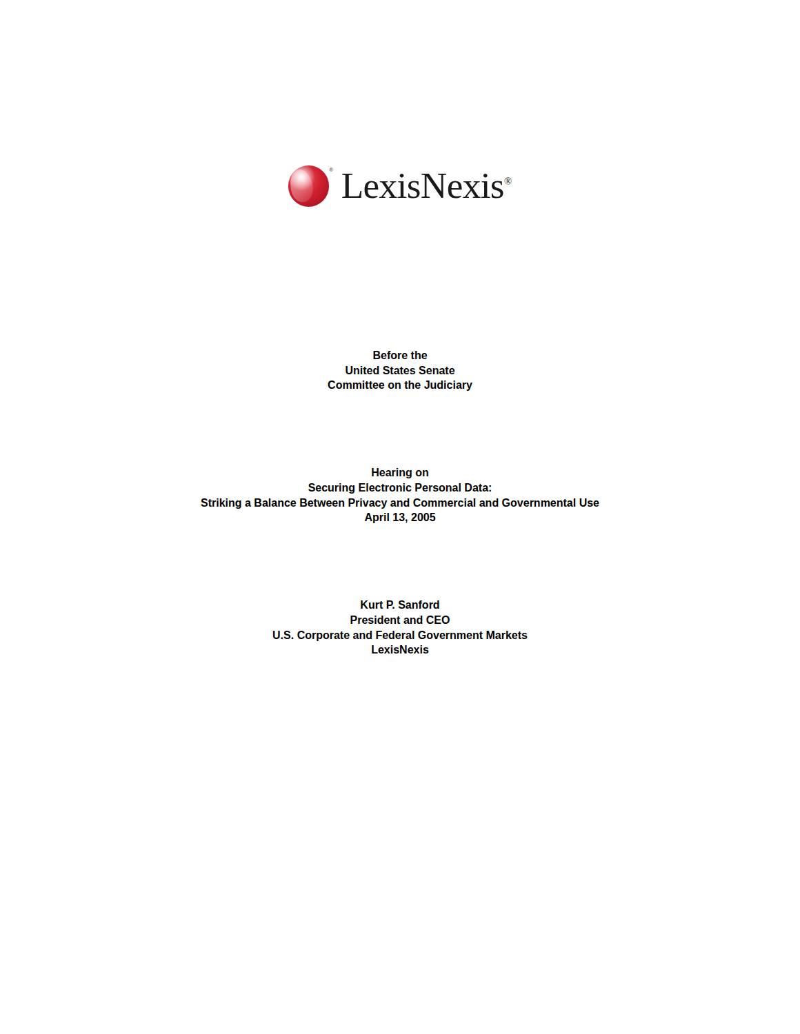® LexisNexis®
Before the
United States Senate
Committee on the Judiciary
Hearing on
Securing Electronic Personal Data:
Striking a Balance Between Privacy and Commercial and Governmental Use
April 13, 2005
Kurt P. Sanford
President and CEO
U.S. Corporate and Federal Government Markets
LexisNexis